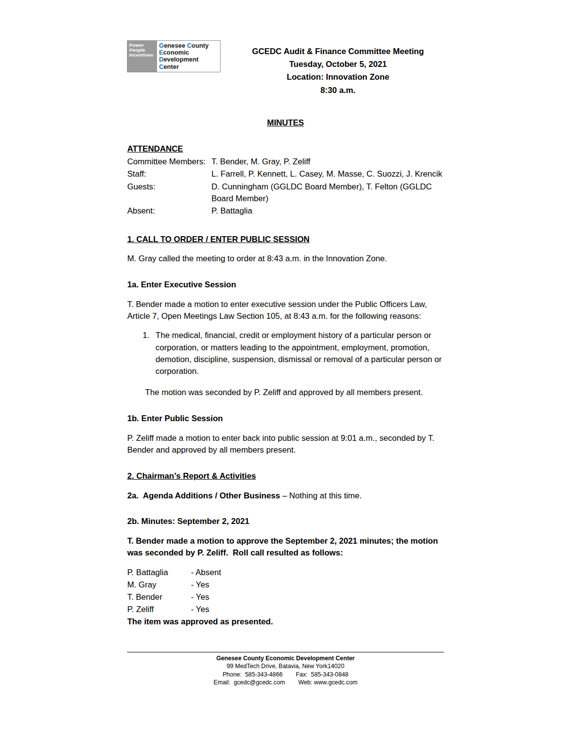Power People Incentives
Genesee County Economic Development Center
GCEDC Audit & Finance Committee Meeting
Tuesday, October 5, 2021
Location: Innovation Zone
8:30 a.m.
MINUTES
ATTENDANCE
| Committee Members: | T. Bender, M. Gray, P. Zeliff |
| Staff: | L. Farrell, P. Kennett, L. Casey, M. Masse, C. Suozzi, J. Krencik |
| Guests: | D. Cunningham (GGLDC Board Member), T. Felton (GGLDC Board Member) |
| Absent: | P. Battaglia |
1. CALL TO ORDER / ENTER PUBLIC SESSION
M. Gray called the meeting to order at 8:43 a.m. in the Innovation Zone.
1a. Enter Executive Session
T. Bender made a motion to enter executive session under the Public Officers Law, Article 7, Open Meetings Law Section 105, at 8:43 a.m. for the following reasons:
The medical, financial, credit or employment history of a particular person or corporation, or matters leading to the appointment, employment, promotion, demotion, discipline, suspension, dismissal or removal of a particular person or corporation.
The motion was seconded by P. Zeliff and approved by all members present.
1b. Enter Public Session
P. Zeliff made a motion to enter back into public session at 9:01 a.m., seconded by T. Bender and approved by all members present.
2. Chairman’s Report & Activities
2a. Agenda Additions / Other Business – Nothing at this time.
2b. Minutes: September 2, 2021
T. Bender made a motion to approve the September 2, 2021 minutes; the motion was seconded by P. Zeliff. Roll call resulted as follows:
| P. Battaglia | - Absent |
| M. Gray | - Yes |
| T. Bender | - Yes |
| P. Zeliff | - Yes |
The item was approved as presented.
Genesee County Economic Development Center
99 MedTech Drive, Batavia, New York14020
Phone: 585-343-4866 Fax: 585-343-0848
Email: gcedc@gcedc.com Web: www.gcedc.com